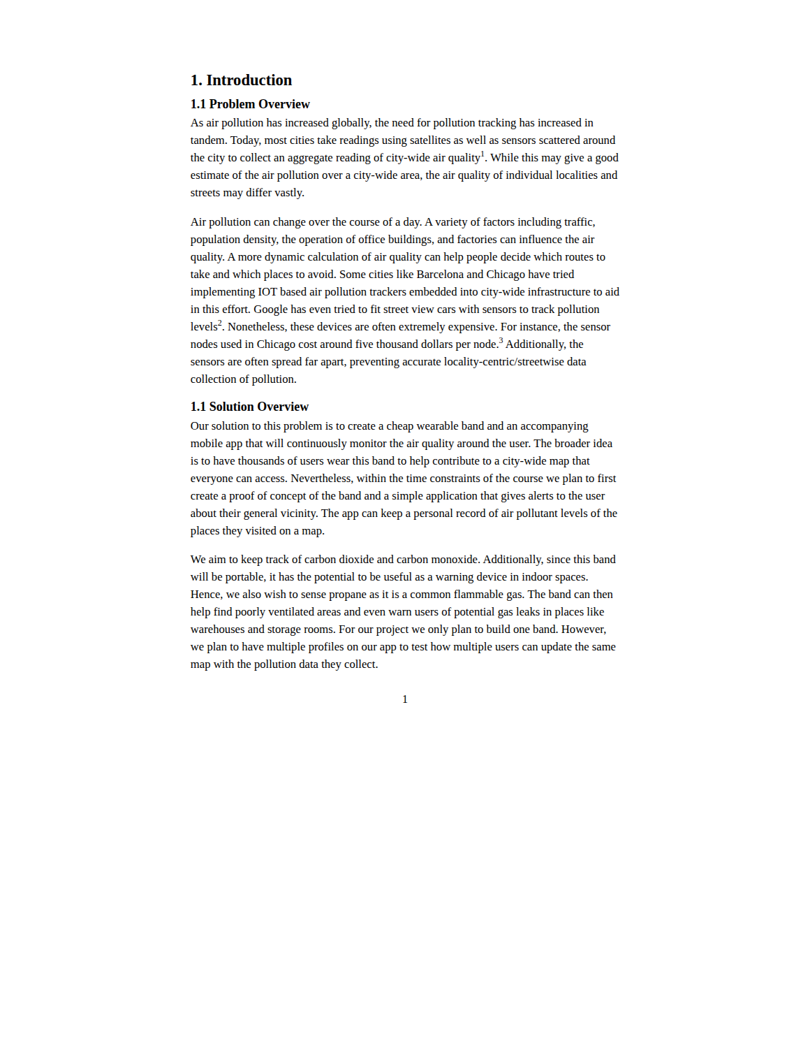1. Introduction
1.1 Problem Overview
As air pollution has increased globally, the need for pollution tracking has increased in tandem. Today, most cities take readings using satellites as well as sensors scattered around the city to collect an aggregate reading of city-wide air quality1. While this may give a good estimate of the air pollution over a city-wide area, the air quality of individual localities and streets may differ vastly.
Air pollution can change over the course of a day. A variety of factors including traffic, population density, the operation of office buildings, and factories can influence the air quality. A more dynamic calculation of air quality can help people decide which routes to take and which places to avoid. Some cities like Barcelona and Chicago have tried implementing IOT based air pollution trackers embedded into city-wide infrastructure to aid in this effort. Google has even tried to fit street view cars with sensors to track pollution levels2. Nonetheless, these devices are often extremely expensive. For instance, the sensor nodes used in Chicago cost around five thousand dollars per node.3 Additionally, the sensors are often spread far apart, preventing accurate locality-centric/streetwise data collection of pollution.
1.1 Solution Overview
Our solution to this problem is to create a cheap wearable band and an accompanying mobile app that will continuously monitor the air quality around the user. The broader idea is to have thousands of users wear this band to help contribute to a city-wide map that everyone can access. Nevertheless, within the time constraints of the course we plan to first create a proof of concept of the band and a simple application that gives alerts to the user about their general vicinity. The app can keep a personal record of air pollutant levels of the places they visited on a map.
We aim to keep track of carbon dioxide and carbon monoxide. Additionally, since this band will be portable, it has the potential to be useful as a warning device in indoor spaces. Hence, we also wish to sense propane as it is a common flammable gas. The band can then help find poorly ventilated areas and even warn users of potential gas leaks in places like warehouses and storage rooms. For our project we only plan to build one band. However, we plan to have multiple profiles on our app to test how multiple users can update the same map with the pollution data they collect.
1